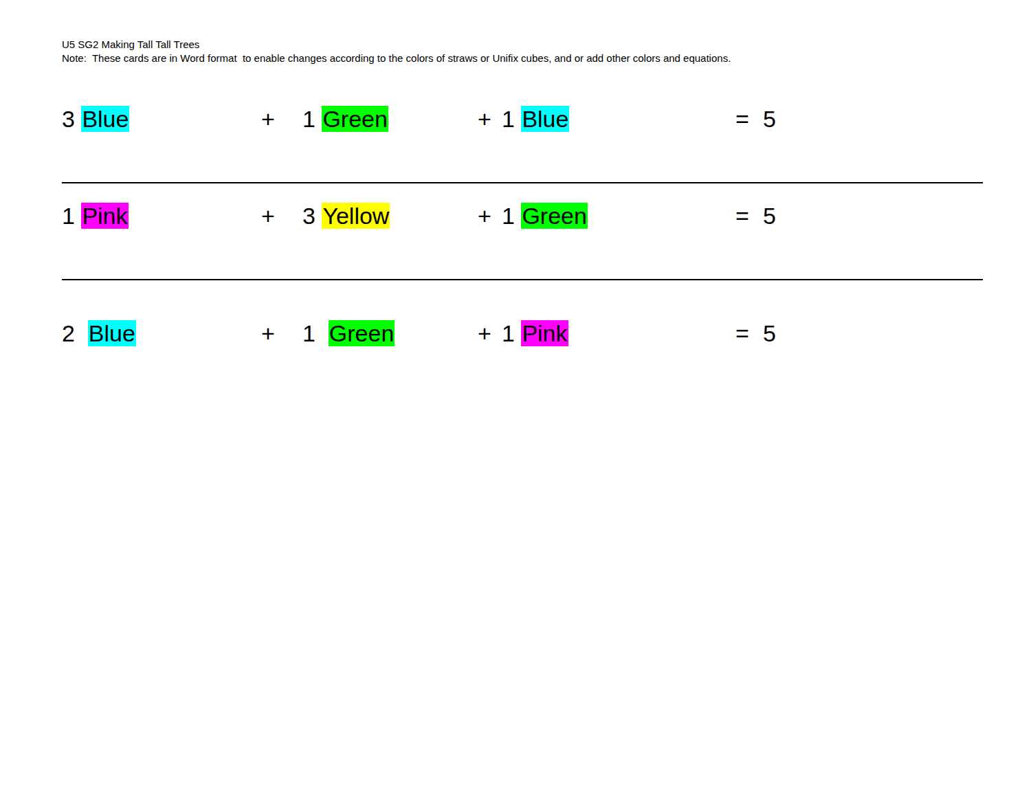U5 SG2 Making Tall Tall Trees
Note: These cards are in Word format to enable changes according to the colors of straws or Unifix cubes, and or add other colors and equations.
3 Blue + 1 Green + 1 Blue = 5
1 Pink + 3 Yellow + 1 Green = 5
2 Blue + 1 Green + 1 Pink = 5